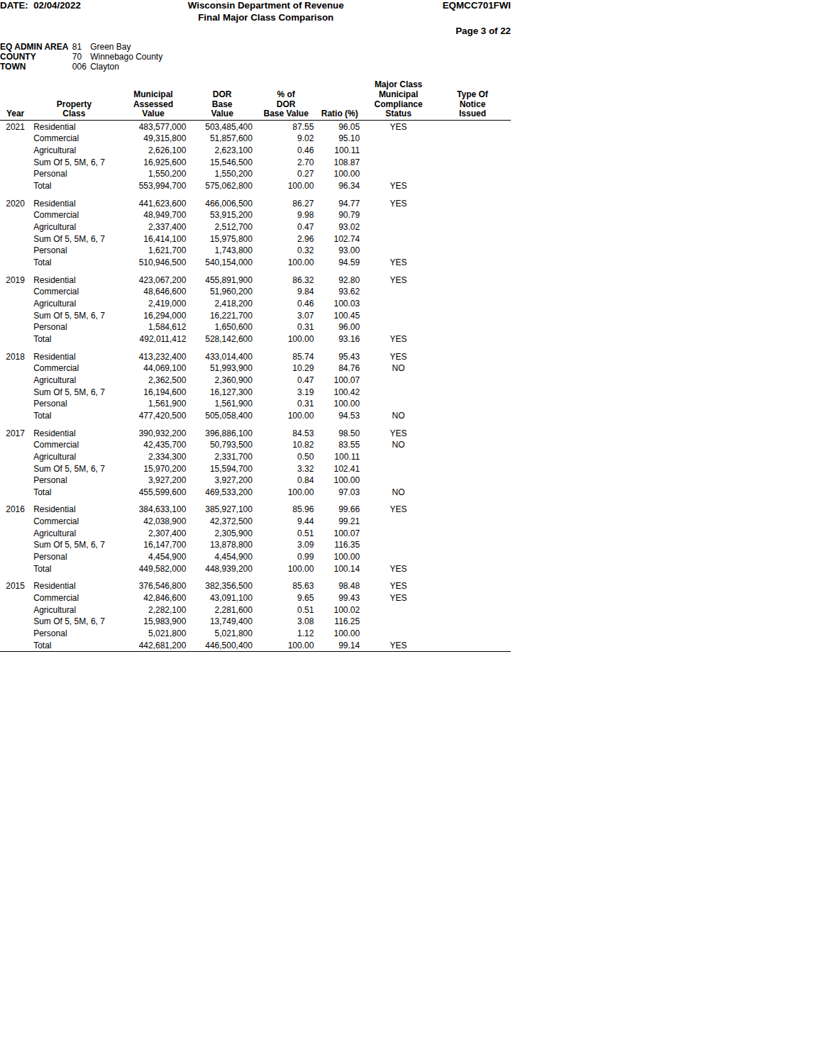| DATE: 02/04/2022 | Wisconsin Department of Revenue Final Major Class Comparison | EQMCC701FWI |
Page 3 of 22
| EQ ADMIN AREA | 81 | Green Bay |
| COUNTY | 70 | Winnebago County |
| TOWN | 006 | Clayton |
| Year | Property Class | Municipal Assessed Value | DOR Base Value | % of DOR Base Value | Ratio (%) | Major Class Municipal Compliance Status | Type Of Notice Issued |
| --- | --- | --- | --- | --- | --- | --- | --- |
| 2021 | Residential | 483,577,000 | 503,485,400 | 87.55 | 96.05 | YES | |
| | Commercial | 49,315,800 | 51,857,600 | 9.02 | 95.10 | | |
| | Agricultural | 2,626,100 | 2,623,100 | 0.46 | 100.11 | | |
| | Sum Of 5, 5M, 6, 7 | 16,925,600 | 15,546,500 | 2.70 | 108.87 | | |
| | Personal | 1,550,200 | 1,550,200 | 0.27 | 100.00 | | |
| | Total | 553,994,700 | 575,062,800 | 100.00 | 96.34 | YES | |
| 2020 | Residential | 441,623,600 | 466,006,500 | 86.27 | 94.77 | YES | |
| | Commercial | 48,949,700 | 53,915,200 | 9.98 | 90.79 | | |
| | Agricultural | 2,337,400 | 2,512,700 | 0.47 | 93.02 | | |
| | Sum Of 5, 5M, 6, 7 | 16,414,100 | 15,975,800 | 2.96 | 102.74 | | |
| | Personal | 1,621,700 | 1,743,800 | 0.32 | 93.00 | | |
| | Total | 510,946,500 | 540,154,000 | 100.00 | 94.59 | YES | |
| 2019 | Residential | 423,067,200 | 455,891,900 | 86.32 | 92.80 | YES | |
| | Commercial | 48,646,600 | 51,960,200 | 9.84 | 93.62 | | |
| | Agricultural | 2,419,000 | 2,418,200 | 0.46 | 100.03 | | |
| | Sum Of 5, 5M, 6, 7 | 16,294,000 | 16,221,700 | 3.07 | 100.45 | | |
| | Personal | 1,584,612 | 1,650,600 | 0.31 | 96.00 | | |
| | Total | 492,011,412 | 528,142,600 | 100.00 | 93.16 | YES | |
| 2018 | Residential | 413,232,400 | 433,014,400 | 85.74 | 95.43 | YES | |
| | Commercial | 44,069,100 | 51,993,900 | 10.29 | 84.76 | NO | |
| | Agricultural | 2,362,500 | 2,360,900 | 0.47 | 100.07 | | |
| | Sum Of 5, 5M, 6, 7 | 16,194,600 | 16,127,300 | 3.19 | 100.42 | | |
| | Personal | 1,561,900 | 1,561,900 | 0.31 | 100.00 | | |
| | Total | 477,420,500 | 505,058,400 | 100.00 | 94.53 | NO | |
| 2017 | Residential | 390,932,200 | 396,886,100 | 84.53 | 98.50 | YES | |
| | Commercial | 42,435,700 | 50,793,500 | 10.82 | 83.55 | NO | |
| | Agricultural | 2,334,300 | 2,331,700 | 0.50 | 100.11 | | |
| | Sum Of 5, 5M, 6, 7 | 15,970,200 | 15,594,700 | 3.32 | 102.41 | | |
| | Personal | 3,927,200 | 3,927,200 | 0.84 | 100.00 | | |
| | Total | 455,599,600 | 469,533,200 | 100.00 | 97.03 | NO | |
| 2016 | Residential | 384,633,100 | 385,927,100 | 85.96 | 99.66 | YES | |
| | Commercial | 42,038,900 | 42,372,500 | 9.44 | 99.21 | | |
| | Agricultural | 2,307,400 | 2,305,900 | 0.51 | 100.07 | | |
| | Sum Of 5, 5M, 6, 7 | 16,147,700 | 13,878,800 | 3.09 | 116.35 | | |
| | Personal | 4,454,900 | 4,454,900 | 0.99 | 100.00 | | |
| | Total | 449,582,000 | 448,939,200 | 100.00 | 100.14 | YES | |
| 2015 | Residential | 376,546,800 | 382,356,500 | 85.63 | 98.48 | YES | |
| | Commercial | 42,846,600 | 43,091,100 | 9.65 | 99.43 | YES | |
| | Agricultural | 2,282,100 | 2,281,600 | 0.51 | 100.02 | | |
| | Sum Of 5, 5M, 6, 7 | 15,983,900 | 13,749,400 | 3.08 | 116.25 | | |
| | Personal | 5,021,800 | 5,021,800 | 1.12 | 100.00 | | |
| | Total | 442,681,200 | 446,500,400 | 100.00 | 99.14 | YES | |